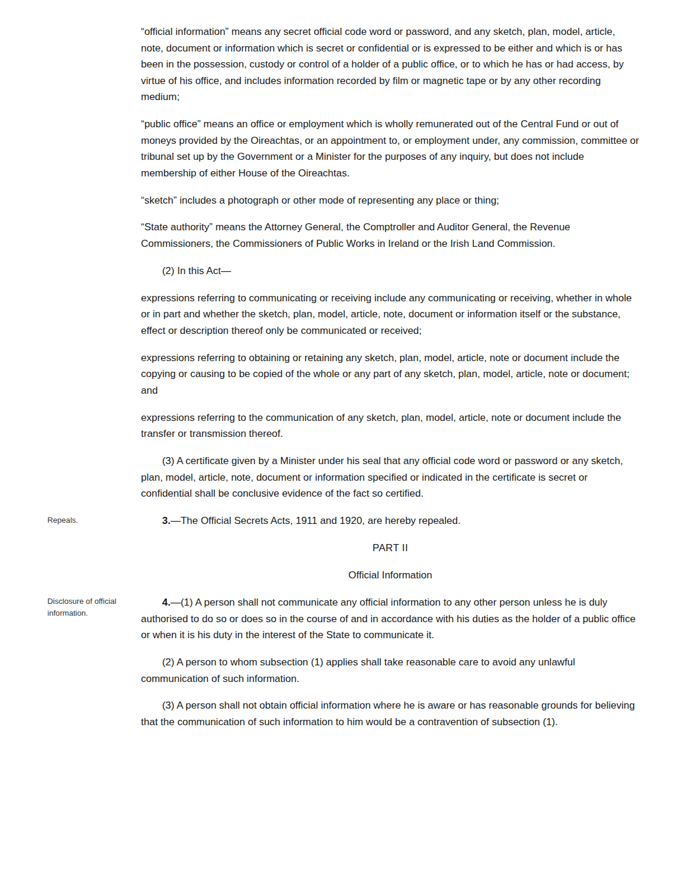“official information” means any secret official code word or password, and any sketch, plan, model, article, note, document or information which is secret or confidential or is expressed to be either and which is or has been in the possession, custody or control of a holder of a public office, or to which he has or had access, by virtue of his office, and includes information recorded by film or magnetic tape or by any other recording medium;
“public office” means an office or employment which is wholly remunerated out of the Central Fund or out of moneys provided by the Oireachtas, or an appointment to, or employment under, any commission, committee or tribunal set up by the Government or a Minister for the purposes of any inquiry, but does not include membership of either House of the Oireachtas.
“sketch” includes a photograph or other mode of representing any place or thing;
“State authority” means the Attorney General, the Comptroller and Auditor General, the Revenue Commissioners, the Commissioners of Public Works in Ireland or the Irish Land Commission.
(2) In this Act—
expressions referring to communicating or receiving include any communicating or receiving, whether in whole or in part and whether the sketch, plan, model, article, note, document or information itself or the substance, effect or description thereof only be communicated or received;
expressions referring to obtaining or retaining any sketch, plan, model, article, note or document include the copying or causing to be copied of the whole or any part of any sketch, plan, model, article, note or document; and
expressions referring to the communication of any sketch, plan, model, article, note or document include the transfer or transmission thereof.
(3) A certificate given by a Minister under his seal that any official code word or password or any sketch, plan, model, article, note, document or information specified or indicated in the certificate is secret or confidential shall be conclusive evidence of the fact so certified.
Repeals.
3.—The Official Secrets Acts, 1911 and 1920, are hereby repealed.
PART II
Official Information
Disclosure of official information.
4.—(1) A person shall not communicate any official information to any other person unless he is duly authorised to do so or does so in the course of and in accordance with his duties as the holder of a public office or when it is his duty in the interest of the State to communicate it.
(2) A person to whom subsection (1) applies shall take reasonable care to avoid any unlawful communication of such information.
(3) A person shall not obtain official information where he is aware or has reasonable grounds for believing that the communication of such information to him would be a contravention of subsection (1).